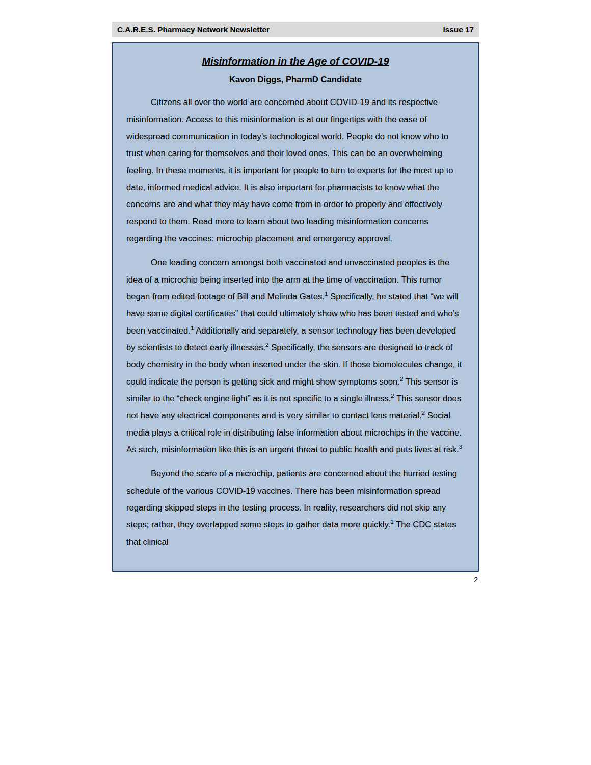C.A.R.E.S. Pharmacy Network Newsletter Issue 17
Misinformation in the Age of COVID-19
Kavon Diggs, PharmD Candidate
Citizens all over the world are concerned about COVID-19 and its respective misinformation. Access to this misinformation is at our fingertips with the ease of widespread communication in today’s technological world. People do not know who to trust when caring for themselves and their loved ones. This can be an overwhelming feeling. In these moments, it is important for people to turn to experts for the most up to date, informed medical advice. It is also important for pharmacists to know what the concerns are and what they may have come from in order to properly and effectively respond to them. Read more to learn about two leading misinformation concerns regarding the vaccines: microchip placement and emergency approval.
One leading concern amongst both vaccinated and unvaccinated peoples is the idea of a microchip being inserted into the arm at the time of vaccination. This rumor began from edited footage of Bill and Melinda Gates.1 Specifically, he stated that “we will have some digital certificates” that could ultimately show who has been tested and who’s been vaccinated.1 Additionally and separately, a sensor technology has been developed by scientists to detect early illnesses.2 Specifically, the sensors are designed to track of body chemistry in the body when inserted under the skin. If those biomolecules change, it could indicate the person is getting sick and might show symptoms soon.2 This sensor is similar to the “check engine light” as it is not specific to a single illness.2 This sensor does not have any electrical components and is very similar to contact lens material.2 Social media plays a critical role in distributing false information about microchips in the vaccine. As such, misinformation like this is an urgent threat to public health and puts lives at risk.3
Beyond the scare of a microchip, patients are concerned about the hurried testing schedule of the various COVID-19 vaccines. There has been misinformation spread regarding skipped steps in the testing process. In reality, researchers did not skip any steps; rather, they overlapped some steps to gather data more quickly.1 The CDC states that clinical
2